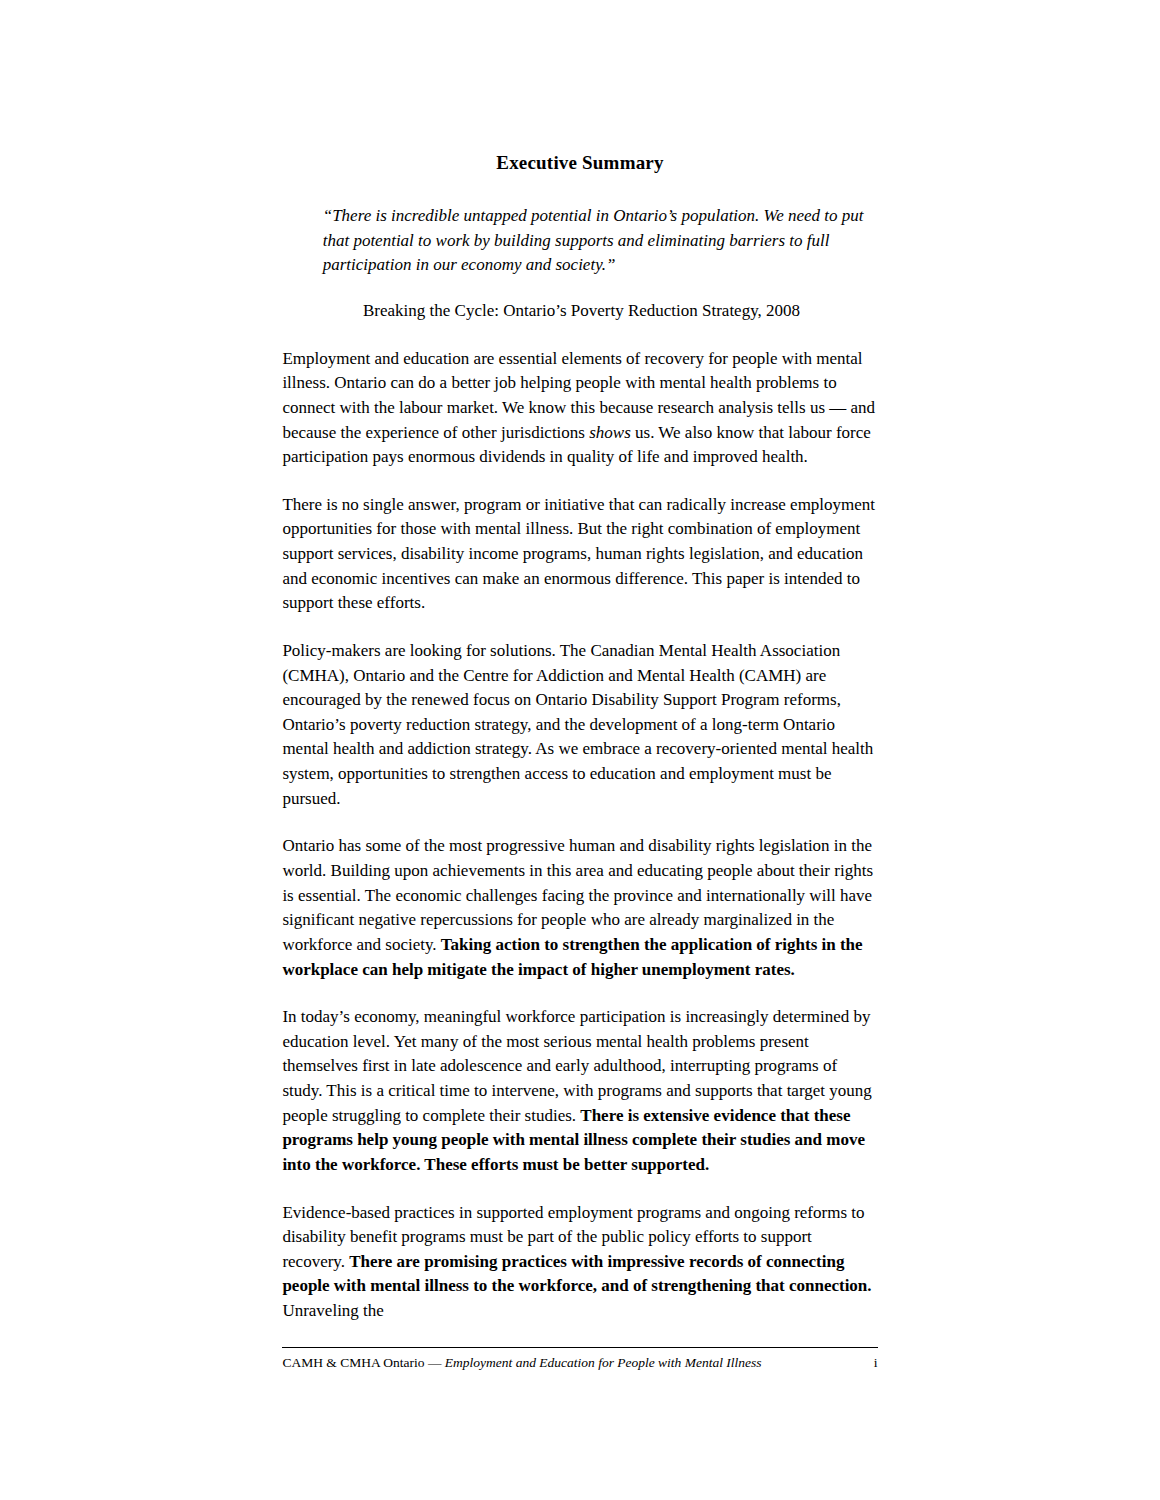Executive Summary
“There is incredible untapped potential in Ontario’s population. We need to put that potential to work by building supports and eliminating barriers to full participation in our economy and society.”
Breaking the Cycle: Ontario’s Poverty Reduction Strategy, 2008
Employment and education are essential elements of recovery for people with mental illness. Ontario can do a better job helping people with mental health problems to connect with the labour market. We know this because research analysis tells us — and because the experience of other jurisdictions shows us. We also know that labour force participation pays enormous dividends in quality of life and improved health.
There is no single answer, program or initiative that can radically increase employment opportunities for those with mental illness. But the right combination of employment support services, disability income programs, human rights legislation, and education and economic incentives can make an enormous difference. This paper is intended to support these efforts.
Policy-makers are looking for solutions. The Canadian Mental Health Association (CMHA), Ontario and the Centre for Addiction and Mental Health (CAMH) are encouraged by the renewed focus on Ontario Disability Support Program reforms, Ontario’s poverty reduction strategy, and the development of a long-term Ontario mental health and addiction strategy. As we embrace a recovery-oriented mental health system, opportunities to strengthen access to education and employment must be pursued.
Ontario has some of the most progressive human and disability rights legislation in the world. Building upon achievements in this area and educating people about their rights is essential. The economic challenges facing the province and internationally will have significant negative repercussions for people who are already marginalized in the workforce and society. Taking action to strengthen the application of rights in the workplace can help mitigate the impact of higher unemployment rates.
In today’s economy, meaningful workforce participation is increasingly determined by education level. Yet many of the most serious mental health problems present themselves first in late adolescence and early adulthood, interrupting programs of study. This is a critical time to intervene, with programs and supports that target young people struggling to complete their studies. There is extensive evidence that these programs help young people with mental illness complete their studies and move into the workforce. These efforts must be better supported.
Evidence-based practices in supported employment programs and ongoing reforms to disability benefit programs must be part of the public policy efforts to support recovery. There are promising practices with impressive records of connecting people with mental illness to the workforce, and of strengthening that connection. Unraveling the
CAMH & CMHA Ontario — Employment and Education for People with Mental Illness i